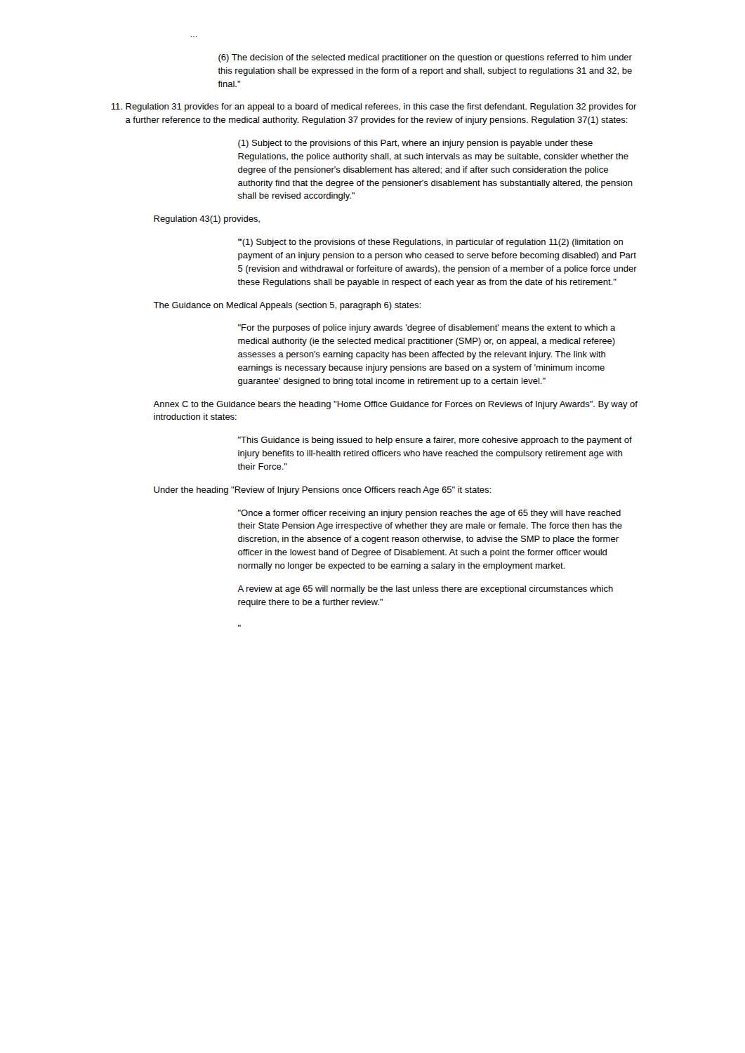...
(6) The decision of the selected medical practitioner on the question or questions referred to him under this regulation shall be expressed in the form of a report and shall, subject to regulations 31 and 32, be final."
Regulation 31 provides for an appeal to a board of medical referees, in this case the first defendant. Regulation 32 provides for a further reference to the medical authority. Regulation 37 provides for the review of injury pensions. Regulation 37(1) states:
(1) Subject to the provisions of this Part, where an injury pension is payable under these Regulations, the police authority shall, at such intervals as may be suitable, consider whether the degree of the pensioner's disablement has altered; and if after such consideration the police authority find that the degree of the pensioner's disablement has substantially altered, the pension shall be revised accordingly."
Regulation 43(1) provides,
"(1) Subject to the provisions of these Regulations, in particular of regulation 11(2) (limitation on payment of an injury pension to a person who ceased to serve before becoming disabled) and Part 5 (revision and withdrawal or forfeiture of awards), the pension of a member of a police force under these Regulations shall be payable in respect of each year as from the date of his retirement."
The Guidance on Medical Appeals (section 5, paragraph 6) states:
"For the purposes of police injury awards 'degree of disablement' means the extent to which a medical authority (ie the selected medical practitioner (SMP) or, on appeal, a medical referee) assesses a person's earning capacity has been affected by the relevant injury. The link with earnings is necessary because injury pensions are based on a system of 'minimum income guarantee' designed to bring total income in retirement up to a certain level."
Annex C to the Guidance bears the heading "Home Office Guidance for Forces on Reviews of Injury Awards". By way of introduction it states:
"This Guidance is being issued to help ensure a fairer, more cohesive approach to the payment of injury benefits to ill-health retired officers who have reached the compulsory retirement age with their Force."
Under the heading "Review of Injury Pensions once Officers reach Age 65" it states:
"Once a former officer receiving an injury pension reaches the age of 65 they will have reached their State Pension Age irrespective of whether they are male or female. The force then has the discretion, in the absence of a cogent reason otherwise, to advise the SMP to place the former officer in the lowest band of Degree of Disablement. At such a point the former officer would normally no longer be expected to be earning a salary in the employment market.
A review at age 65 will normally be the last unless there are exceptional circumstances which require there to be a further review."
"